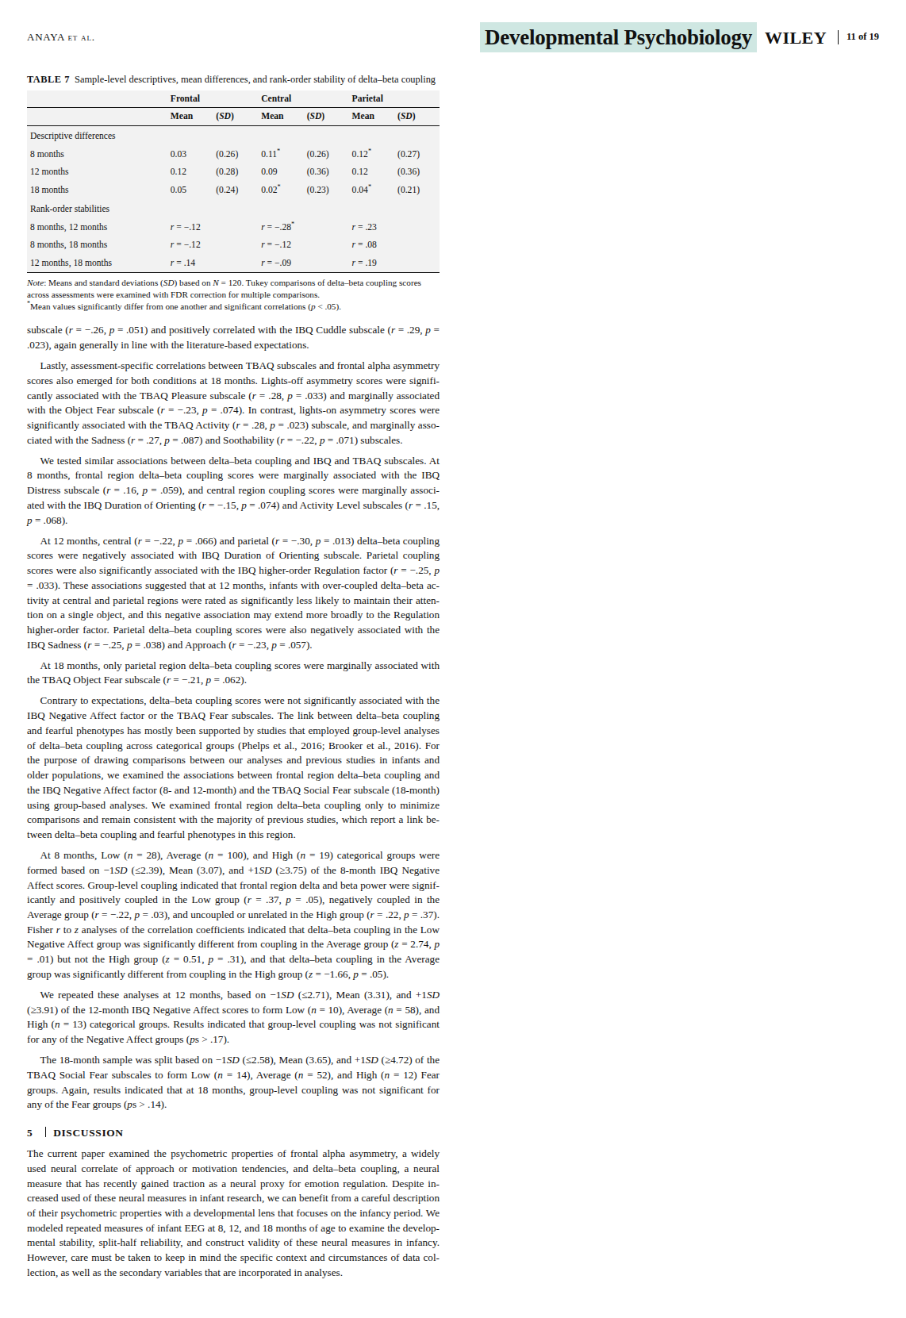ANAYA et al.
Developmental Psychobiology WILEY
11 of 19
TABLE 7 Sample-level descriptives, mean differences, and rank-order stability of delta–beta coupling
| | Frontal | Central | Parietal |
| --- | --- | --- | --- |
| | Mean | ( SD ) | Mean | ( SD ) | Mean | ( SD ) |
| Descriptive differences |
| 8 months | 0.03 | (0.26) | 0.11 * | (0.26) | 0.12 * | (0.27) |
| 12 months | 0.12 | (0.28) | 0.09 | (0.36) | 0.12 | (0.36) |
| 18 months | 0.05 | (0.24) | 0.02 * | (0.23) | 0.04 * | (0.21) |
| Rank-order stabilities |
| 8 months, 12 months | r = −.12 | r = −.28 * | r = .23 |
| 8 months, 18 months | r = −.12 | r = −.12 | r = .08 |
| 12 months, 18 months | r = .14 | r = −.09 | r = .19 |
Note: Means and standard deviations (SD) based on N = 120. Tukey comparisons of delta–beta coupling scores across assessments were examined with FDR correction for multiple comparisons.
*Mean values significantly differ from one another and significant correlations (p < .05).
subscale (r = −.26, p = .051) and positively correlated with the IBQ Cuddle subscale (r = .29, p = .023), again generally in line with the literature-based expectations.
Lastly, assessment-specific correlations between TBAQ subscales and frontal alpha asymmetry scores also emerged for both conditions at 18 months. Lights-off asymmetry scores were significantly associated with the TBAQ Pleasure subscale (r = .28, p = .033) and marginally associated with the Object Fear subscale (r = −.23, p = .074). In contrast, lights-on asymmetry scores were significantly associated with the TBAQ Activity (r = .28, p = .023) subscale, and marginally associated with the Sadness (r = .27, p = .087) and Soothability (r = −.22, p = .071) subscales.
We tested similar associations between delta–beta coupling and IBQ and TBAQ subscales. At 8 months, frontal region delta–beta coupling scores were marginally associated with the IBQ Distress subscale (r = .16, p = .059), and central region coupling scores were marginally associated with the IBQ Duration of Orienting (r = −.15, p = .074) and Activity Level subscales (r = .15, p = .068).
At 12 months, central (r = −.22, p = .066) and parietal (r = −.30, p = .013) delta–beta coupling scores were negatively associated with IBQ Duration of Orienting subscale. Parietal coupling scores were also significantly associated with the IBQ higher-order Regulation factor (r = −.25, p = .033). These associations suggested that at 12 months, infants with over-coupled delta–beta activity at central and parietal regions were rated as significantly less likely to maintain their attention on a single object, and this negative association may extend more broadly to the Regulation higher-order factor. Parietal delta–beta coupling scores were also negatively associated with the IBQ Sadness (r = −.25, p = .038) and Approach (r = −.23, p = .057).
At 18 months, only parietal region delta–beta coupling scores were marginally associated with the TBAQ Object Fear subscale (r = −.21, p = .062).
Contrary to expectations, delta–beta coupling scores were not significantly associated with the IBQ Negative Affect factor or the TBAQ Fear subscales. The link between delta–beta coupling and fearful phenotypes has mostly been supported by studies that employed group-level analyses of delta–beta coupling across categorical groups (Phelps et al., 2016; Brooker et al., 2016). For the purpose of drawing comparisons between our analyses and previous studies in infants and older populations, we examined the associations between frontal region delta–beta coupling and the IBQ Negative Affect factor (8- and 12-month) and the TBAQ Social Fear subscale (18-month) using group-based analyses. We examined frontal region delta–beta coupling only to minimize comparisons and remain consistent with the majority of previous studies, which report a link between delta–beta coupling and fearful phenotypes in this region.
At 8 months, Low (n = 28), Average (n = 100), and High (n = 19) categorical groups were formed based on −1SD (≤2.39), Mean (3.07), and +1SD (≥3.75) of the 8-month IBQ Negative Affect scores. Group-level coupling indicated that frontal region delta and beta power were significantly and positively coupled in the Low group (r = .37, p = .05), negatively coupled in the Average group (r = −.22, p = .03), and uncoupled or unrelated in the High group (r = .22, p = .37). Fisher r to z analyses of the correlation coefficients indicated that delta–beta coupling in the Low Negative Affect group was significantly different from coupling in the Average group (z = 2.74, p = .01) but not the High group (z = 0.51, p = .31), and that delta–beta coupling in the Average group was significantly different from coupling in the High group (z = −1.66, p = .05).
We repeated these analyses at 12 months, based on −1SD (≤2.71), Mean (3.31), and +1SD (≥3.91) of the 12-month IBQ Negative Affect scores to form Low (n = 10), Average (n = 58), and High (n = 13) categorical groups. Results indicated that group-level coupling was not significant for any of the Negative Affect groups (ps > .17).
The 18-month sample was split based on −1SD (≤2.58), Mean (3.65), and +1SD (≥4.72) of the TBAQ Social Fear subscales to form Low (n = 14), Average (n = 52), and High (n = 12) Fear groups. Again, results indicated that at 18 months, group-level coupling was not significant for any of the Fear groups (ps > .14).
5 DISCUSSION
The current paper examined the psychometric properties of frontal alpha asymmetry, a widely used neural correlate of approach or motivation tendencies, and delta–beta coupling, a neural measure that has recently gained traction as a neural proxy for emotion regulation. Despite increased used of these neural measures in infant research, we can benefit from a careful description of their psychometric properties with a developmental lens that focuses on the infancy period. We modeled repeated measures of infant EEG at 8, 12, and 18 months of age to examine the developmental stability, split-half reliability, and construct validity of these neural measures in infancy. However, care must be taken to keep in mind the specific context and circumstances of data collection, as well as the secondary variables that are incorporated in analyses.